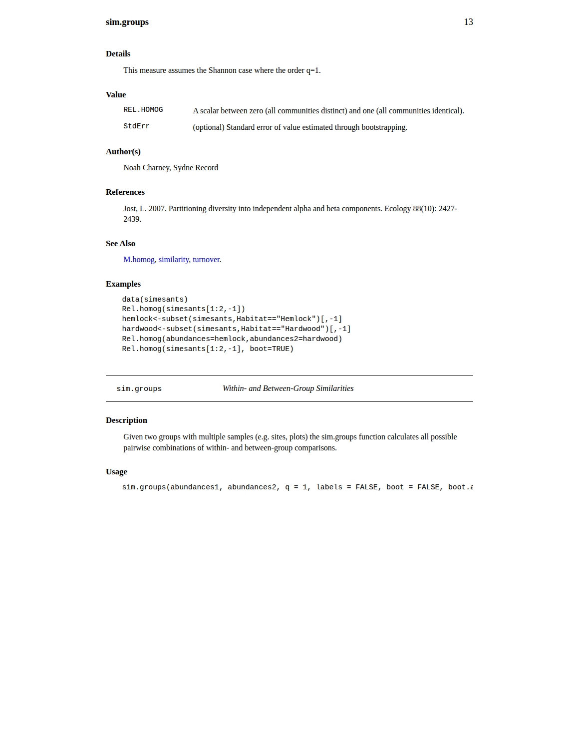sim.groups 13
Details
This measure assumes the Shannon case where the order q=1.
Value
REL.HOMOG
A scalar between zero (all communities distinct) and one (all communities identical).
StdErr
(optional) Standard error of value estimated through bootstrapping.
Author(s)
Noah Charney, Sydne Record
References
Jost, L. 2007. Partitioning diversity into independent alpha and beta components. Ecology 88(10): 2427-2439.
See Also
M.homog, similarity, turnover.
Examples
data(simesants)
Rel.homog(simesants[1:2,-1])
hemlock<-subset(simesants,Habitat=="Hemlock")[,-1]
hardwood<-subset(simesants,Habitat=="Hardwood")[,-1]
Rel.homog(abundances=hemlock,abundances2=hardwood)
Rel.homog(simesants[1:2,-1], boot=TRUE)
sim.groups Within- and Between-Group Similarities
Description
Given two groups with multiple samples (e.g. sites, plots) the sim.groups function calculates all possible pairwise combinations of within- and between-group comparisons.
Usage
sim.groups(abundances1, abundances2, q = 1, labels = FALSE, boot = FALSE, boot.arg = list(s.sizes = NULL